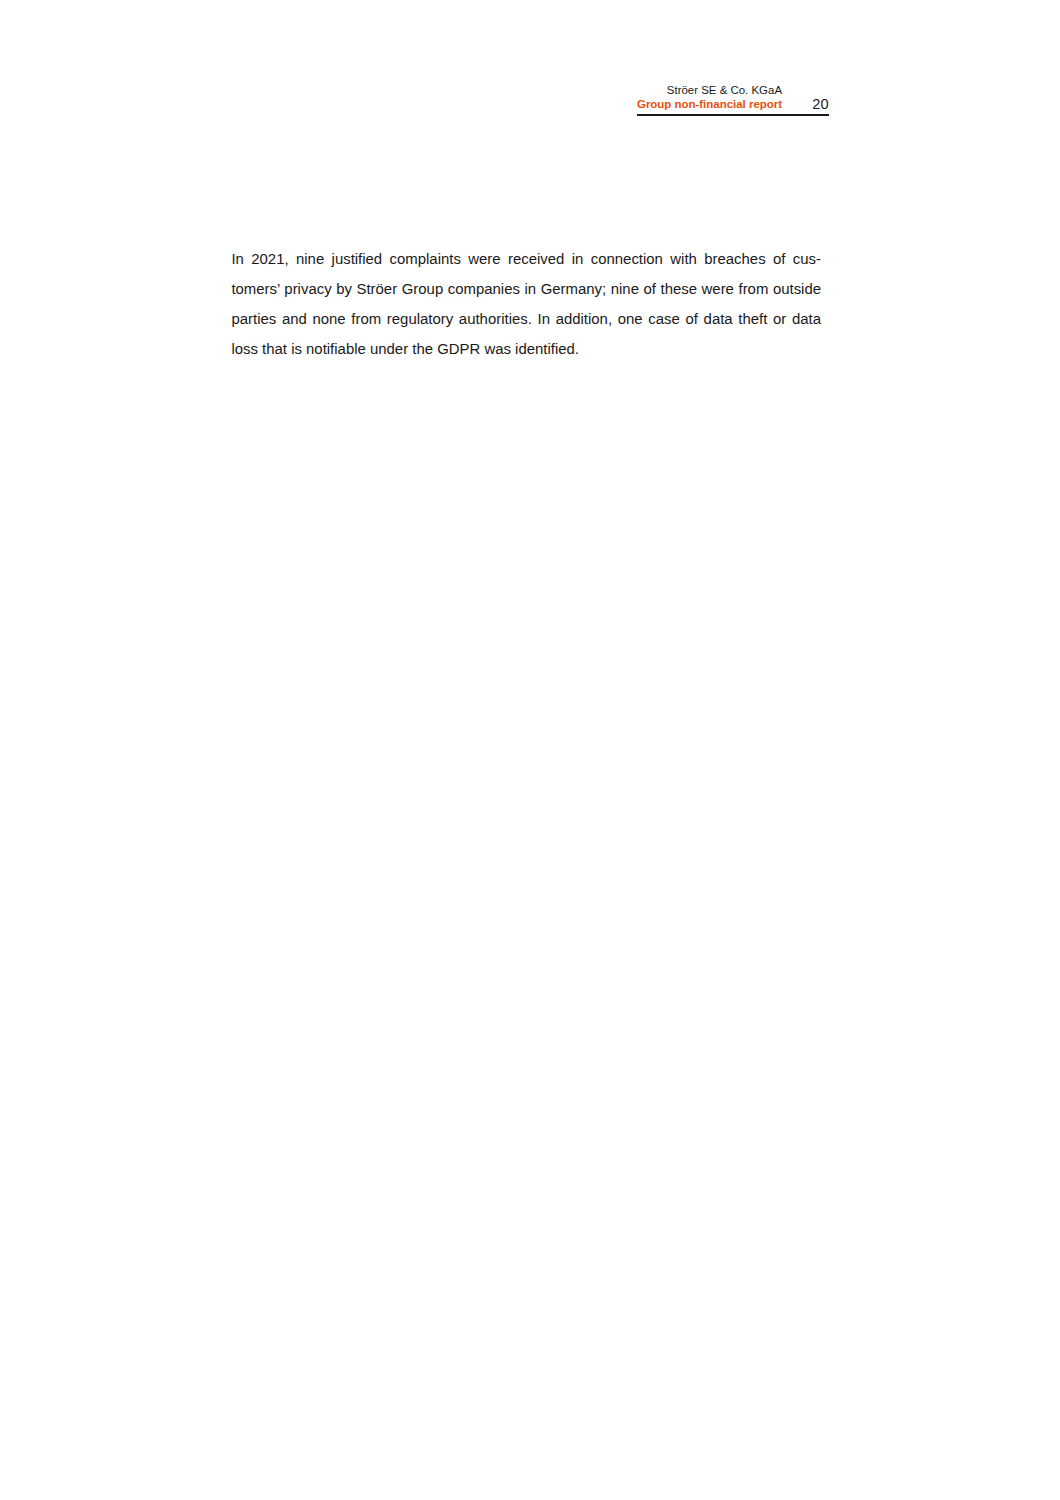Ströer SE & Co. KGaA
Group non-financial report
20
In 2021, nine justified complaints were received in connection with breaches of customers’ privacy by Ströer Group companies in Germany; nine of these were from outside parties and none from regulatory authorities. In addition, one case of data theft or data loss that is notifiable under the GDPR was identified.